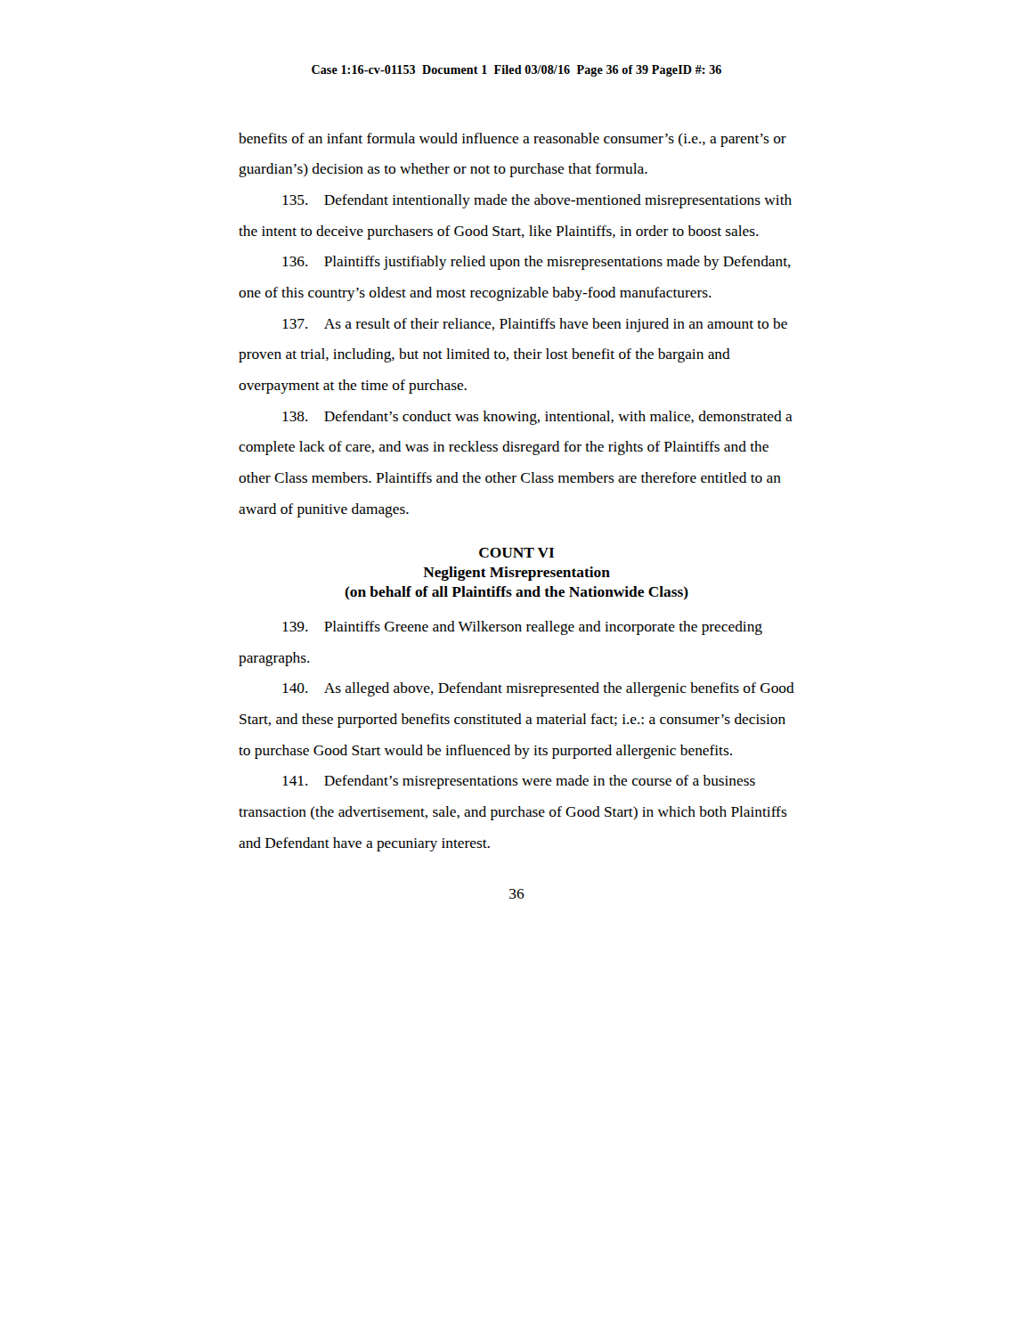Case 1:16-cv-01153 Document 1 Filed 03/08/16 Page 36 of 39 PageID #: 36
benefits of an infant formula would influence a reasonable consumer’s (i.e., a parent’s or guardian’s) decision as to whether or not to purchase that formula.
135. Defendant intentionally made the above-mentioned misrepresentations with the intent to deceive purchasers of Good Start, like Plaintiffs, in order to boost sales.
136. Plaintiffs justifiably relied upon the misrepresentations made by Defendant, one of this country’s oldest and most recognizable baby-food manufacturers.
137. As a result of their reliance, Plaintiffs have been injured in an amount to be proven at trial, including, but not limited to, their lost benefit of the bargain and overpayment at the time of purchase.
138. Defendant’s conduct was knowing, intentional, with malice, demonstrated a complete lack of care, and was in reckless disregard for the rights of Plaintiffs and the other Class members. Plaintiffs and the other Class members are therefore entitled to an award of punitive damages.
COUNT VI Negligent Misrepresentation (on behalf of all Plaintiffs and the Nationwide Class)
139. Plaintiffs Greene and Wilkerson reallege and incorporate the preceding paragraphs.
140. As alleged above, Defendant misrepresented the allergenic benefits of Good Start, and these purported benefits constituted a material fact; i.e.: a consumer’s decision to purchase Good Start would be influenced by its purported allergenic benefits.
141. Defendant’s misrepresentations were made in the course of a business transaction (the advertisement, sale, and purchase of Good Start) in which both Plaintiffs and Defendant have a pecuniary interest.
36